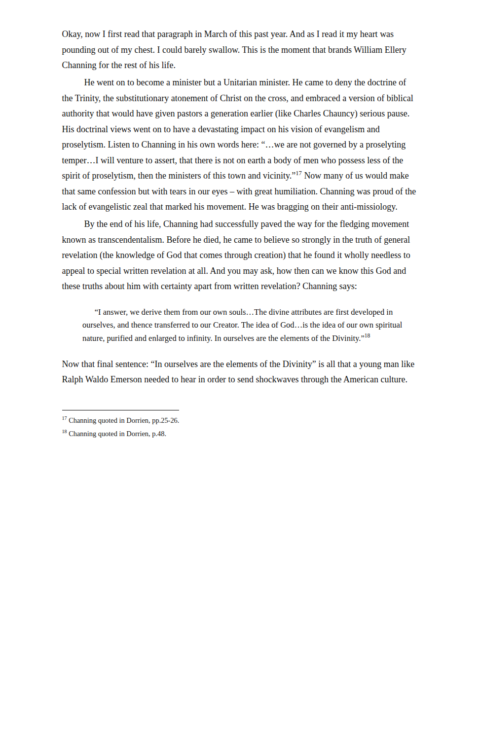Okay, now I first read that paragraph in March of this past year. And as I read it my heart was pounding out of my chest. I could barely swallow. This is the moment that brands William Ellery Channing for the rest of his life.
He went on to become a minister but a Unitarian minister. He came to deny the doctrine of the Trinity, the substitutionary atonement of Christ on the cross, and embraced a version of biblical authority that would have given pastors a generation earlier (like Charles Chauncy) serious pause. His doctrinal views went on to have a devastating impact on his vision of evangelism and proselytism. Listen to Channing in his own words here: “…we are not governed by a proselyting temper…I will venture to assert, that there is not on earth a body of men who possess less of the spirit of proselytism, then the ministers of this town and vicinity.”17 Now many of us would make that same confession but with tears in our eyes – with great humiliation. Channing was proud of the lack of evangelistic zeal that marked his movement. He was bragging on their anti-missiology.
By the end of his life, Channing had successfully paved the way for the fledging movement known as transcendentalism. Before he died, he came to believe so strongly in the truth of general revelation (the knowledge of God that comes through creation) that he found it wholly needless to appeal to special written revelation at all. And you may ask, how then can we know this God and these truths about him with certainty apart from written revelation? Channing says:
“I answer, we derive them from our own souls…The divine attributes are first developed in ourselves, and thence transferred to our Creator. The idea of God…is the idea of our own spiritual nature, purified and enlarged to infinity. In ourselves are the elements of the Divinity.”18
Now that final sentence: “In ourselves are the elements of the Divinity” is all that a young man like Ralph Waldo Emerson needed to hear in order to send shockwaves through the American culture.
17 Channing quoted in Dorrien, pp.25-26.
18 Channing quoted in Dorrien, p.48.